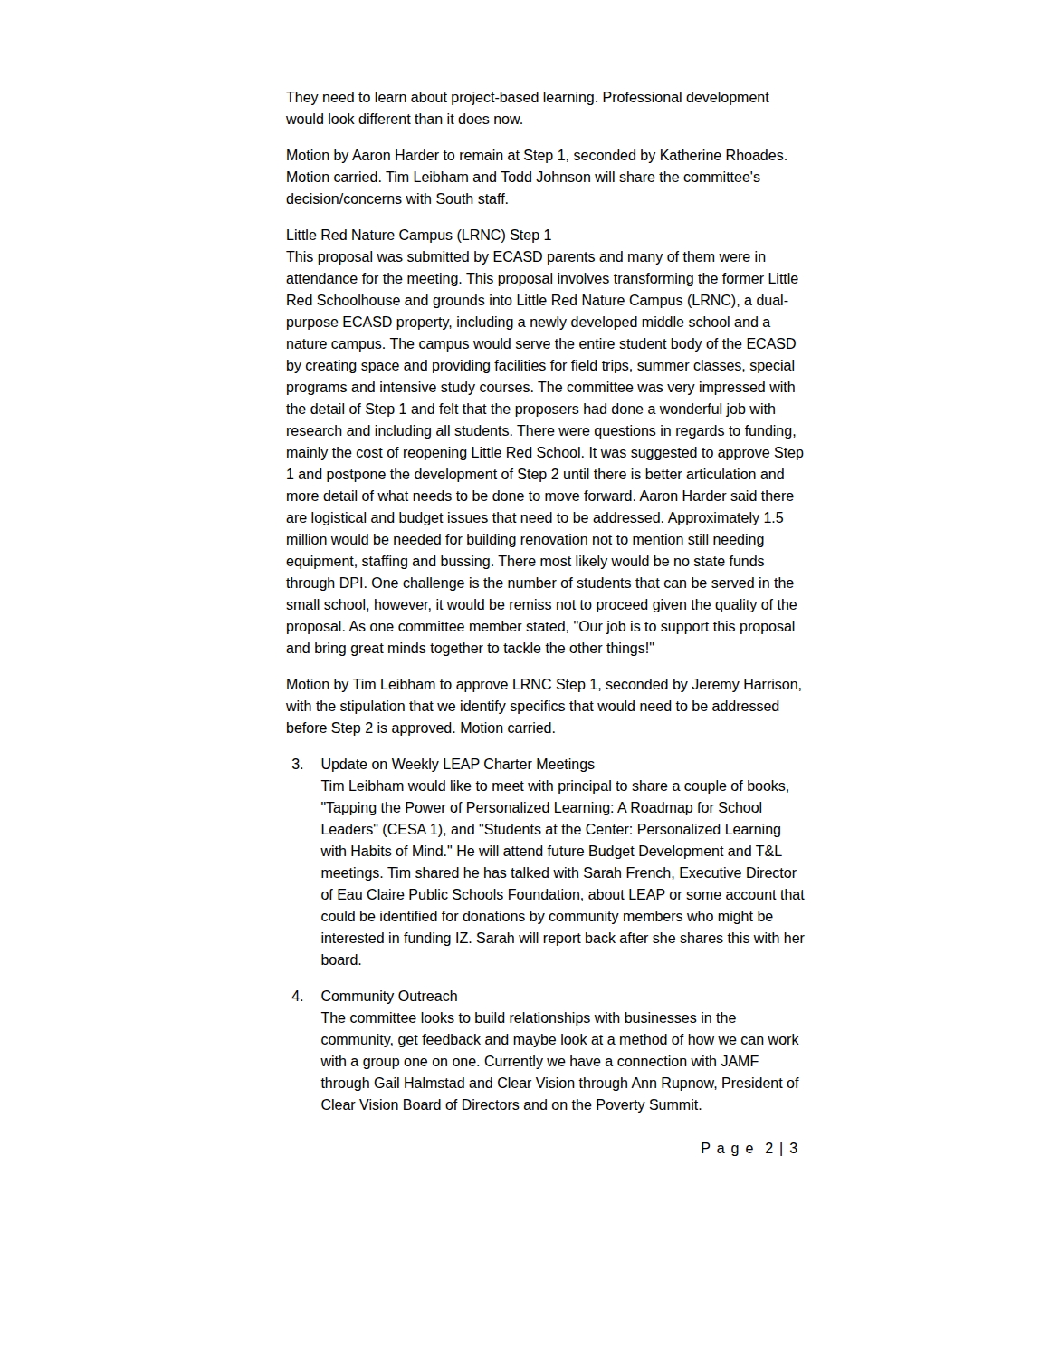They need to learn about project-based learning. Professional development would look different than it does now.
Motion by Aaron Harder to remain at Step 1, seconded by Katherine Rhoades. Motion carried. Tim Leibham and Todd Johnson will share the committee's decision/concerns with South staff.
Little Red Nature Campus (LRNC) Step 1
This proposal was submitted by ECASD parents and many of them were in attendance for the meeting. This proposal involves transforming the former Little Red Schoolhouse and grounds into Little Red Nature Campus (LRNC), a dual-purpose ECASD property, including a newly developed middle school and a nature campus. The campus would serve the entire student body of the ECASD by creating space and providing facilities for field trips, summer classes, special programs and intensive study courses. The committee was very impressed with the detail of Step 1 and felt that the proposers had done a wonderful job with research and including all students. There were questions in regards to funding, mainly the cost of reopening Little Red School. It was suggested to approve Step 1 and postpone the development of Step 2 until there is better articulation and more detail of what needs to be done to move forward. Aaron Harder said there are logistical and budget issues that need to be addressed. Approximately 1.5 million would be needed for building renovation not to mention still needing equipment, staffing and bussing. There most likely would be no state funds through DPI. One challenge is the number of students that can be served in the small school, however, it would be remiss not to proceed given the quality of the proposal. As one committee member stated, "Our job is to support this proposal and bring great minds together to tackle the other things!"
Motion by Tim Leibham to approve LRNC Step 1, seconded by Jeremy Harrison, with the stipulation that we identify specifics that would need to be addressed before Step 2 is approved. Motion carried.
Update on Weekly LEAP Charter Meetings
Tim Leibham would like to meet with principal to share a couple of books, "Tapping the Power of Personalized Learning: A Roadmap for School Leaders" (CESA 1), and "Students at the Center: Personalized Learning with Habits of Mind." He will attend future Budget Development and T&L meetings. Tim shared he has talked with Sarah French, Executive Director of Eau Claire Public Schools Foundation, about LEAP or some account that could be identified for donations by community members who might be interested in funding IZ. Sarah will report back after she shares this with her board.
Community Outreach
The committee looks to build relationships with businesses in the community, get feedback and maybe look at a method of how we can work with a group one on one. Currently we have a connection with JAMF through Gail Halmstad and Clear Vision through Ann Rupnow, President of Clear Vision Board of Directors and on the Poverty Summit.
P a g e 2 | 3